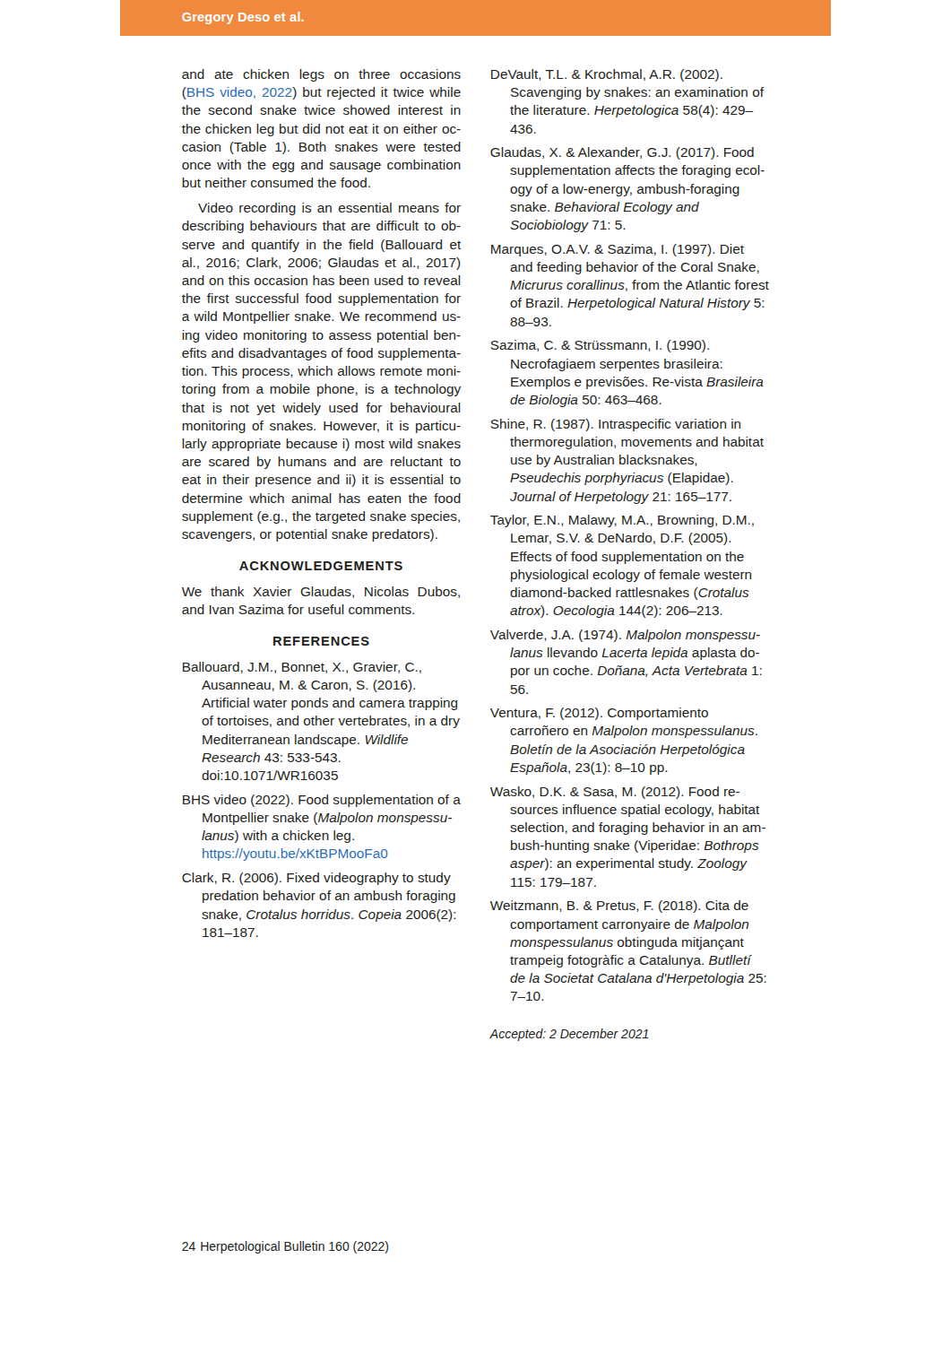Gregory Deso et al.
and ate chicken legs on three occasions (BHS video, 2022) but rejected it twice while the second snake twice showed interest in the chicken leg but did not eat it on either occasion (Table 1). Both snakes were tested once with the egg and sausage combination but neither consumed the food.
Video recording is an essential means for describing behaviours that are difficult to observe and quantify in the field (Ballouard et al., 2016; Clark, 2006; Glaudas et al., 2017) and on this occasion has been used to reveal the first successful food supplementation for a wild Montpellier snake. We recommend using video monitoring to assess potential benefits and disadvantages of food supplementation. This process, which allows remote monitoring from a mobile phone, is a technology that is not yet widely used for behavioural monitoring of snakes. However, it is particularly appropriate because i) most wild snakes are scared by humans and are reluctant to eat in their presence and ii) it is essential to determine which animal has eaten the food supplement (e.g., the targeted snake species, scavengers, or potential snake predators).
Acknowledgements
We thank Xavier Glaudas, Nicolas Dubos, and Ivan Sazima for useful comments.
References
Ballouard, J.M., Bonnet, X., Gravier, C., Ausanneau, M. & Caron, S. (2016). Artificial water ponds and camera trapping of tortoises, and other vertebrates, in a dry Mediterranean landscape. Wildlife Research 43: 533-543. doi:10.1071/WR16035
BHS video (2022). Food supplementation of a Montpellier snake (Malpolon monspessulanus) with a chicken leg. https://youtu.be/xKtBPMooFa0
Clark, R. (2006). Fixed videography to study predation behavior of an ambush foraging snake, Crotalus horridus. Copeia 2006(2): 181–187.
DeVault, T.L. & Krochmal, A.R. (2002). Scavenging by snakes: an examination of the literature. Herpetologica 58(4): 429–436.
Glaudas, X. & Alexander, G.J. (2017). Food supplementation affects the foraging ecology of a low-energy, ambush-foraging snake. Behavioral Ecology and Sociobiology 71: 5.
Marques, O.A.V. & Sazima, I. (1997). Diet and feeding behavior of the Coral Snake, Micrurus corallinus, from the Atlantic forest of Brazil. Herpetological Natural History 5: 88–93.
Sazima, C. & Strüssmann, I. (1990). Necrofagiaem serpentes brasileira: Exemplos e previsões. Re-vista Brasileira de Biologia 50: 463–468.
Shine, R. (1987). Intraspecific variation in thermoregulation, movements and habitat use by Australian blacksnakes, Pseudechis porphyriacus (Elapidae). Journal of Herpetology 21: 165–177.
Taylor, E.N., Malawy, M.A., Browning, D.M., Lemar, S.V. & DeNardo, D.F. (2005). Effects of food supplementation on the physiological ecology of female western diamond-backed rattlesnakes (Crotalus atrox). Oecologia 144(2): 206–213.
Valverde, J.A. (1974). Malpolon monspessulanus llevando Lacerta lepida aplasta dopor un coche. Doñana, Acta Vertebrata 1: 56.
Ventura, F. (2012). Comportamiento carroñero en Malpolon monspessulanus. Boletín de la Asociación Herpetológica Española, 23(1): 8–10 pp.
Wasko, D.K. & Sasa, M. (2012). Food resources influence spatial ecology, habitat selection, and foraging behavior in an ambush-hunting snake (Viperidae: Bothrops asper): an experimental study. Zoology 115: 179–187.
Weitzmann, B. & Pretus, F. (2018). Cita de comportament carronyaire de Malpolon monspessulanus obtinguda mitjançant trampeig fotogràfic a Catalunya. Butlletí de la Societat Catalana d'Herpetologia 25: 7–10.
Accepted: 2 December 2021
24 Herpetological Bulletin 160 (2022)